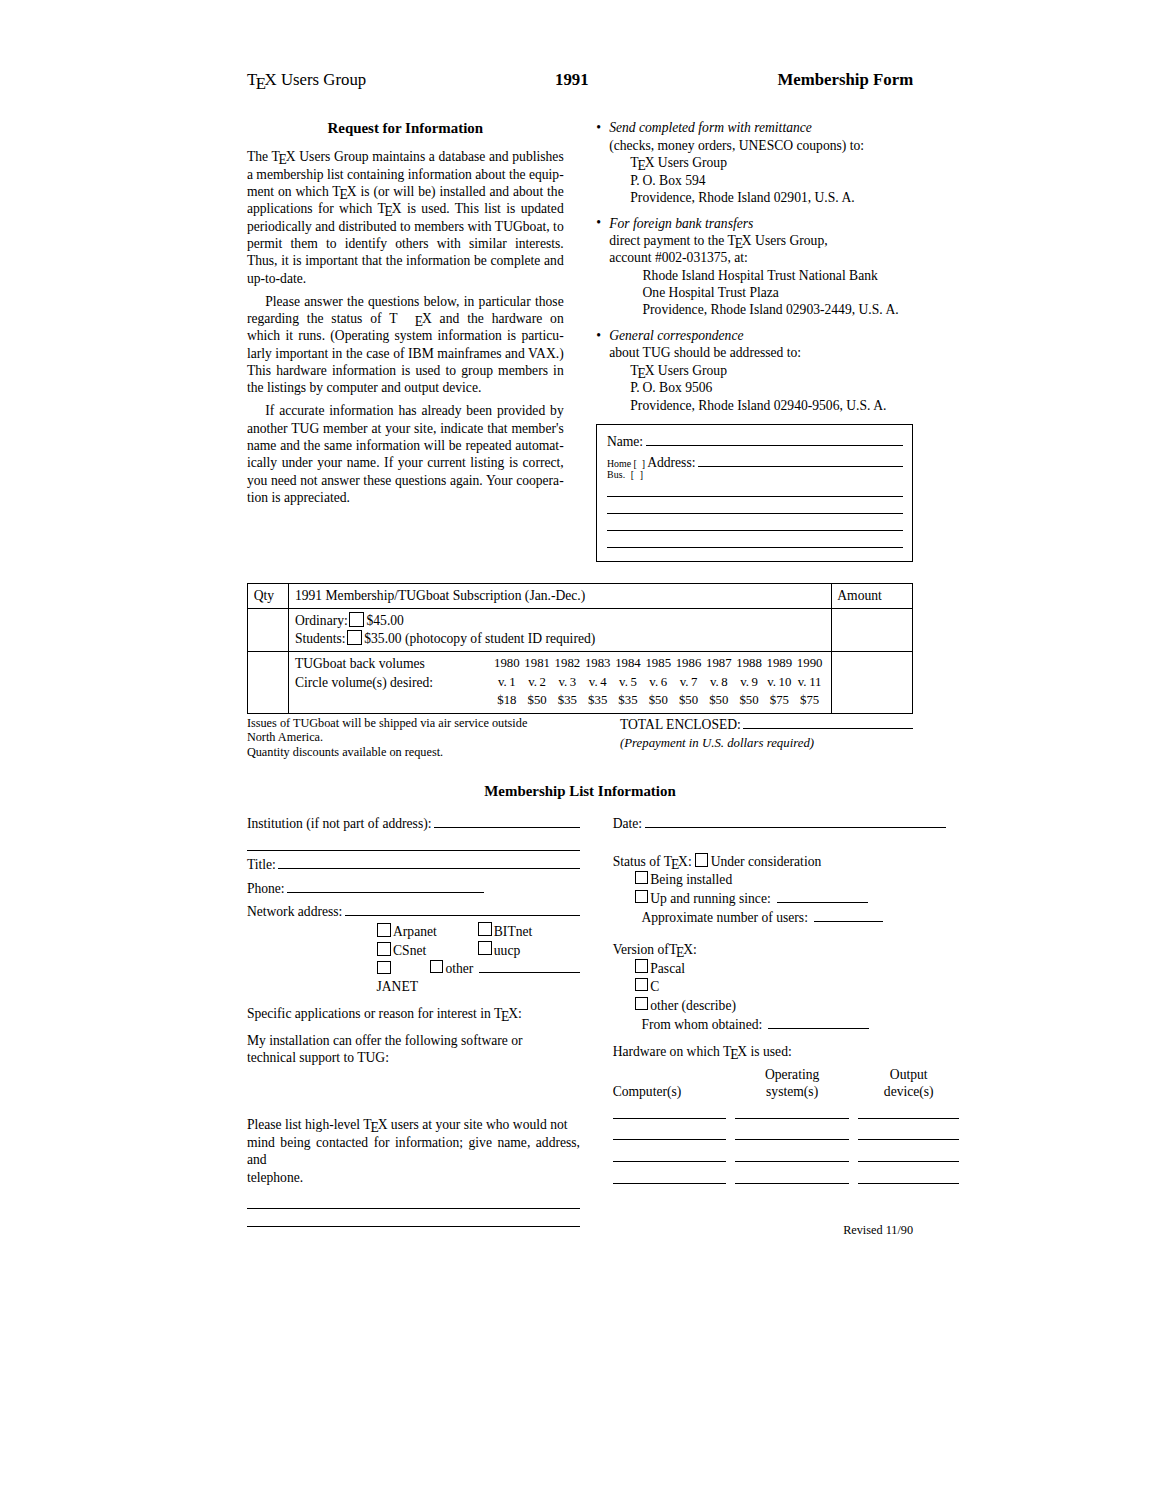TEX Users Group
1991
Membership Form
Request for Information
The TEX Users Group maintains a database and publishes a membership list containing information about the equipment on which TEX is (or will be) installed and about the applications for which TEX is used. This list is updated periodically and distributed to members with TUGboat, to permit them to identify others with similar interests. Thus, it is important that the information be complete and up-to-date.
Please answer the questions below, in particular those regarding the status of TEX and the hardware on which it runs. (Operating system information is particularly important in the case of IBM mainframes and VAX.) This hardware information is used to group members in the listings by computer and output device.
If accurate information has already been provided by another TUG member at your site, indicate that member's name and the same information will be repeated automatically under your name. If your current listing is correct, you need not answer these questions again. Your cooperation is appreciated.
Send completed form with remittance
(checks, money orders, UNESCO coupons) to:
TEX Users Group
P. O. Box 594
Providence, Rhode Island 02901, U.S. A.
For foreign bank transfers
direct payment to the TEX Users Group,
account #002-031375, at:
Rhode Island Hospital Trust National Bank
One Hospital Trust Plaza
Providence, Rhode Island 02903-2449, U.S. A.
General correspondence
about TUG should be addressed to:
TEX Users Group
P. O. Box 9506
Providence, Rhode Island 02940-9506, U.S. A.
Name:
Home [ ]
Bus. [ ] Address:
| Qty | 1991 Membership/TUGboat Subscription (Jan.-Dec.) | Amount |
| | Ordinary: $45.00 Students: $35.00 (photocopy of student ID required) | |
| | TUGboat back volumes 1980 1981 1982 1983 1984 1985 1986 1987 1988 1989 1990 Circle volume(s) desired: v. 1 v. 2 v. 3 v. 4 v. 5 v. 6 v. 7 v. 8 v. 9 v. 10 v. 11 $18 $50 $35 $35 $35 $50 $50 $50 $50 $75 $75 | |
Issues of TUGboat will be shipped via air service outside
North America.
Quantity discounts available on request.
TOTAL ENCLOSED:
(Prepayment in U.S. dollars required)
Membership List Information
Institution (if not part of address):
Title:
Phone:
Network address:
Arpanet
BITnet
CSnet
uucp
JANET
other
Specific applications or reason for interest in TEX:
My installation can offer the following software or
technical support to TUG:
Please list high-level TEX users at your site who would not
mind being contacted for information; give name, address, and
telephone.
Date:
Status of TEX: Under consideration
Being installed
Up and running since:
Approximate number of users:
Version of TEX:
Pascal
C
other (describe)
From whom obtained:
Hardware on which TEX is used:
Operating
Output
Computer(s)
system(s)
device(s)
Revised 11/90